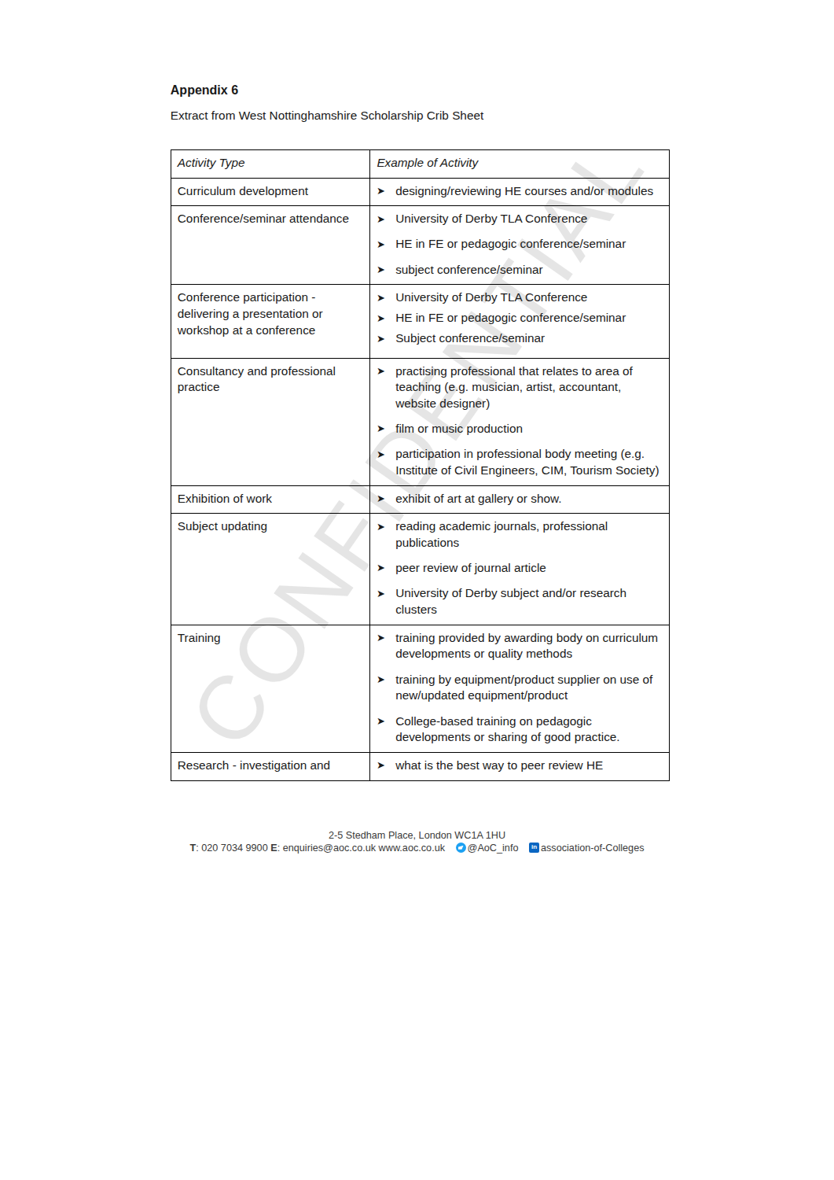CONFIDENTIAL
Appendix 6
Extract from West Nottinghamshire Scholarship Crib Sheet
| Activity Type | Example of Activity |
| --- | --- |
| Curriculum development | designing/reviewing HE courses and/or modules |
| Conference/seminar attendance | University of Derby TLA Conference HE in FE or pedagogic conference/seminar subject conference/seminar |
| Conference participation - delivering a presentation or workshop at a conference | University of Derby TLA Conference HE in FE or pedagogic conference/seminar Subject conference/seminar |
| Consultancy and professional practice | practising professional that relates to area of teaching (e.g. musician, artist, accountant, website designer) film or music production participation in professional body meeting (e.g. Institute of Civil Engineers, CIM, Tourism Society) |
| Exhibition of work | exhibit of art at gallery or show. |
| Subject updating | reading academic journals, professional publications peer review of journal article University of Derby subject and/or research clusters |
| Training | training provided by awarding body on curriculum developments or quality methods training by equipment/product supplier on use of new/updated equipment/product College-based training on pedagogic developments or sharing of good practice. |
| Research - investigation and | what is the best way to peer review HE |
2-5 Stedham Place, London WC1A 1HU
T: 020 7034 9900 E: enquiries@aoc.co.uk www.aoc.co.uk @AoC_info association-of-Colleges